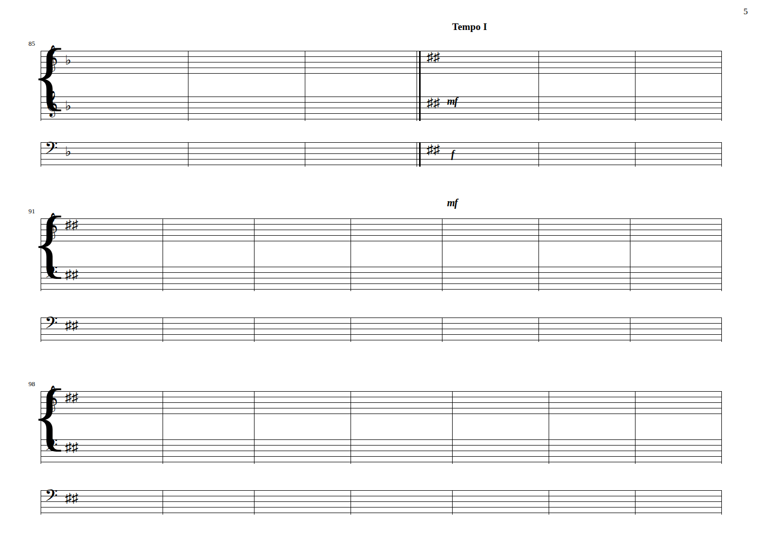5
Tempo I
85
{
𝄞
♭
𝄞
♭
𝄢
♭
♯♯
♯♯
♯♯



mf
f
mf
91
{
𝄞
♯♯
𝄢
♯♯
𝄢
♯♯
98
{
𝄞
♯♯
𝄢
♯♯
𝄢
♯♯
Page 5. Three systems. System one begins at measure 85 in one flat with fermatas at the end of measure 87, followed by a double barline and a change to two sharps marked Tempo I, with dynamics mezzo-forte in the upper manual, forte in the lower manual, and mezzo-forte in the pedal. System two begins at measure 91 and system three begins at measure 98, both in two sharps.